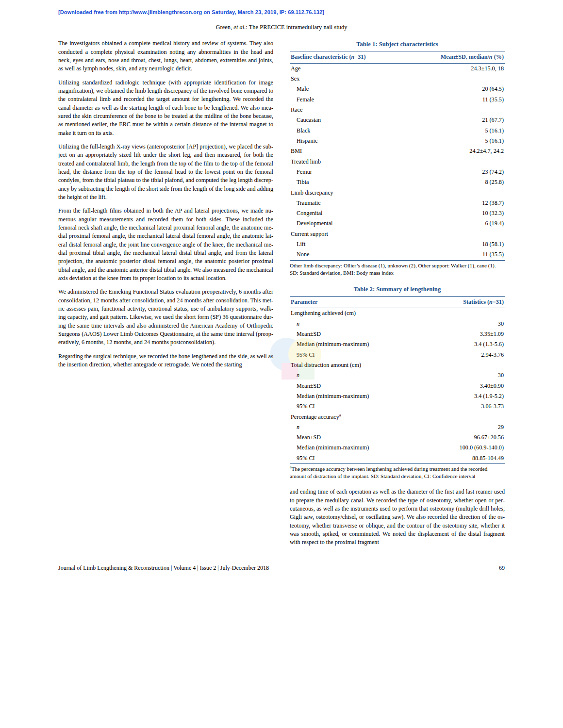[Downloaded free from http://www.jlimblengthrecon.org on Saturday, March 23, 2019, IP: 69.112.76.132]
Green, et al.: The PRECICE intramedullary nail study
The investigators obtained a complete medical history and review of systems. They also conducted a complete physical examination noting any abnormalities in the head and neck, eyes and ears, nose and throat, chest, lungs, heart, abdomen, extremities and joints, as well as lymph nodes, skin, and any neurologic deficit.
Utilizing standardized radiologic technique (with appropriate identification for image magnification), we obtained the limb length discrepancy of the involved bone compared to the contralateral limb and recorded the target amount for lengthening. We recorded the canal diameter as well as the starting length of each bone to be lengthened. We also measured the skin circumference of the bone to be treated at the midline of the bone because, as mentioned earlier, the ERC must be within a certain distance of the internal magnet to make it turn on its axis.
Utilizing the full-length X-ray views (anteroposterior [AP] projection), we placed the subject on an appropriately sized lift under the short leg, and then measured, for both the treated and contralateral limb, the length from the top of the film to the top of the femoral head, the distance from the top of the femoral head to the lowest point on the femoral condyles, from the tibial plateau to the tibial plafond, and computed the leg length discrepancy by subtracting the length of the short side from the length of the long side and adding the height of the lift.
From the full-length films obtained in both the AP and lateral projections, we made numerous angular measurements and recorded them for both sides. These included the femoral neck shaft angle, the mechanical lateral proximal femoral angle, the anatomic medial proximal femoral angle, the mechanical lateral distal femoral angle, the anatomic lateral distal femoral angle, the joint line convergence angle of the knee, the mechanical medial proximal tibial angle, the mechanical lateral distal tibial angle, and from the lateral projection, the anatomic posterior distal femoral angle, the anatomic posterior proximal tibial angle, and the anatomic anterior distal tibial angle. We also measured the mechanical axis deviation at the knee from its proper location to its actual location.
We administered the Enneking Functional Status evaluation preoperatively, 6 months after consolidation, 12 months after consolidation, and 24 months after consolidation. This metric assesses pain, functional activity, emotional status, use of ambulatory supports, walking capacity, and gait pattern. Likewise, we used the short form (SF) 36 questionnaire during the same time intervals and also administered the American Academy of Orthopedic Surgeons (AAOS) Lower Limb Outcomes Questionnaire, at the same time interval (preoperatively, 6 months, 12 months, and 24 months postconsolidation).
Regarding the surgical technique, we recorded the bone lengthened and the side, as well as the insertion direction, whether antegrade or retrograde. We noted the starting
Table 1: Subject characteristics
| Baseline characteristic ( n =31) | Mean±SD, median/ n (%) |
| --- | --- |
| Age | 24.3±15.0, 18 |
| Sex | |
| Male | 20 (64.5) |
| Female | 11 (35.5) |
| Race | |
| Caucasian | 21 (67.7) |
| Black | 5 (16.1) |
| Hispanic | 5 (16.1) |
| BMI | 24.2±4.7, 24.2 |
| Treated limb | |
| Femur | 23 (74.2) |
| Tibia | 8 (25.8) |
| Limb discrepancy | |
| Traumatic | 12 (38.7) |
| Congenital | 10 (32.3) |
| Developmental | 6 (19.4) |
| Current support | |
| Lift | 18 (58.1) |
| None | 11 (35.5) |
Other limb discrepancy: Ollier’s disease (1), unknown (2), Other support: Walker (1), cane (1). SD: Standard deviation, BMI: Body mass index
Table 2: Summary of lengthening
| Parameter | Statistics ( n =31) |
| --- | --- |
| Lengthening achieved (cm) | |
| n | 30 |
| Mean±SD | 3.35±1.09 |
| Median (minimum-maximum) | 3.4 (1.3-5.6) |
| 95% CI | 2.94-3.76 |
| Total distraction amount (cm) | |
| n | 30 |
| Mean±SD | 3.40±0.90 |
| Median (minimum-maximum) | 3.4 (1.9-5.2) |
| 95% CI | 3.06-3.73 |
| Percentage accuracy a | |
| n | 29 |
| Mean±SD | 96.67±20.56 |
| Median (minimum-maximum) | 100.0 (60.9-140.0) |
| 95% CI | 88.85-104.49 |
aThe percentage accuracy between lengthening achieved during treatment and the recorded amount of distraction of the implant. SD: Standard deviation, CI: Confidence interval
and ending time of each operation as well as the diameter of the first and last reamer used to prepare the medullary canal. We recorded the type of osteotomy, whether open or percutaneous, as well as the instruments used to perform that osteotomy (multiple drill holes, Gigli saw, osteotomy/chisel, or oscillating saw). We also recorded the direction of the osteotomy, whether transverse or oblique, and the contour of the osteotomy site, whether it was smooth, spiked, or comminuted. We noted the displacement of the distal fragment with respect to the proximal fragment
Journal of Limb Lengthening & Reconstruction | Volume 4 | Issue 2 | July-December 2018
69